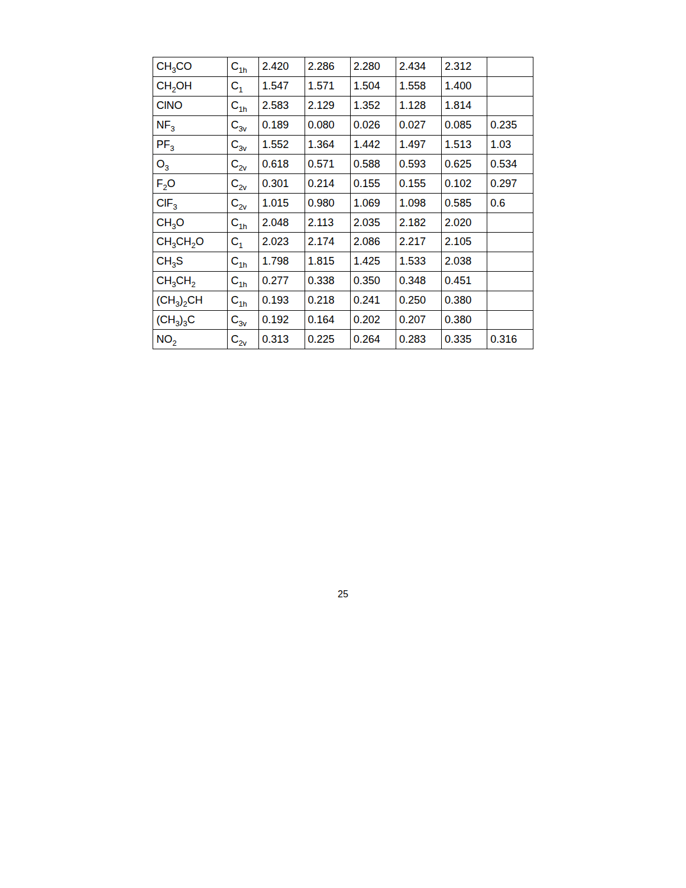| CH 3 CO | C 1h | 2.420 | 2.286 | 2.280 | 2.434 | 2.312 | |
| CH 2 OH | C 1 | 1.547 | 1.571 | 1.504 | 1.558 | 1.400 | |
| ClNO | C 1h | 2.583 | 2.129 | 1.352 | 1.128 | 1.814 | |
| NF 3 | C 3v | 0.189 | 0.080 | 0.026 | 0.027 | 0.085 | 0.235 |
| PF 3 | C 3v | 1.552 | 1.364 | 1.442 | 1.497 | 1.513 | 1.03 |
| O 3 | C 2v | 0.618 | 0.571 | 0.588 | 0.593 | 0.625 | 0.534 |
| F 2 O | C 2v | 0.301 | 0.214 | 0.155 | 0.155 | 0.102 | 0.297 |
| ClF 3 | C 2v | 1.015 | 0.980 | 1.069 | 1.098 | 0.585 | 0.6 |
| CH 3 O | C 1h | 2.048 | 2.113 | 2.035 | 2.182 | 2.020 | |
| CH 3 CH 2 O | C 1 | 2.023 | 2.174 | 2.086 | 2.217 | 2.105 | |
| CH 3 S | C 1h | 1.798 | 1.815 | 1.425 | 1.533 | 2.038 | |
| CH 3 CH 2 | C 1h | 0.277 | 0.338 | 0.350 | 0.348 | 0.451 | |
| (CH 3 ) 2 CH | C 1h | 0.193 | 0.218 | 0.241 | 0.250 | 0.380 | |
| (CH 3 ) 3 C | C 3v | 0.192 | 0.164 | 0.202 | 0.207 | 0.380 | |
| NO 2 | C 2v | 0.313 | 0.225 | 0.264 | 0.283 | 0.335 | 0.316 |
25